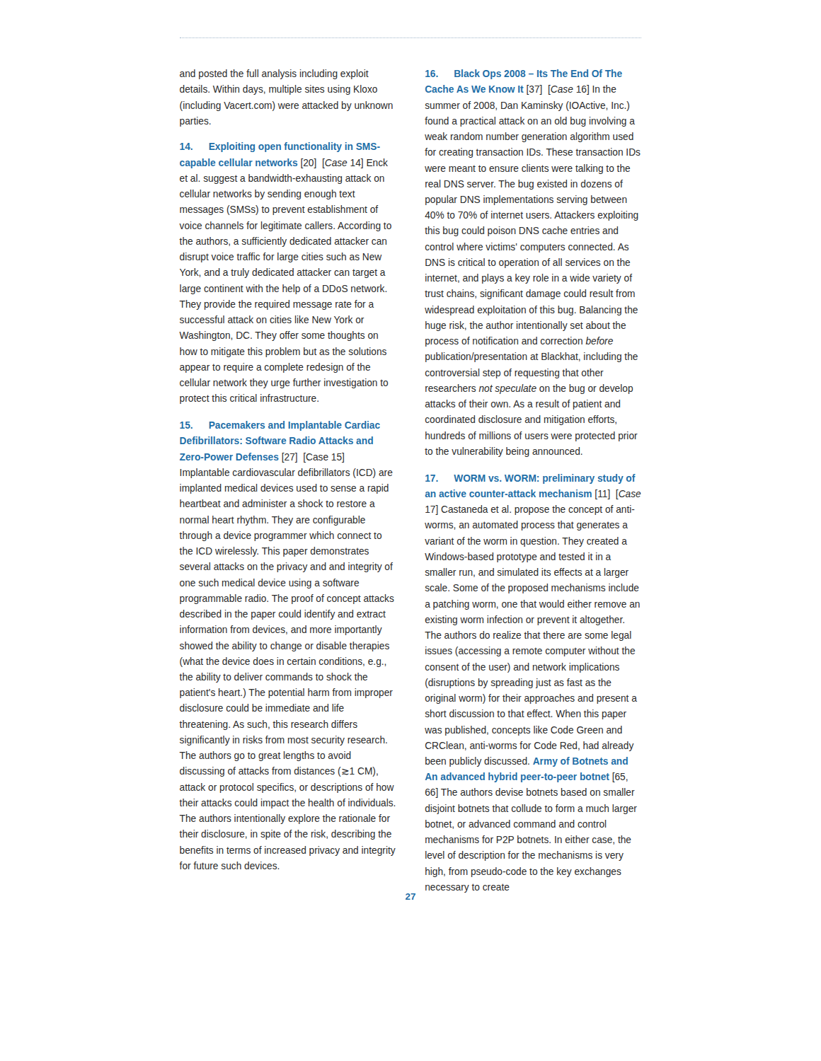and posted the full analysis including exploit details. Within days, multiple sites using Kloxo (including Vacert.com) were attacked by unknown parties.
14. Exploiting open functionality in SMS-capable cellular networks [20] [Case 14] Enck et al. suggest a bandwidth-exhausting attack on cellular networks by sending enough text messages (SMSs) to prevent establishment of voice channels for legitimate callers. According to the authors, a sufficiently dedicated attacker can disrupt voice traffic for large cities such as New York, and a truly dedicated attacker can target a large continent with the help of a DDoS network. They provide the required message rate for a successful attack on cities like New York or Washington, DC. They offer some thoughts on how to mitigate this problem but as the solutions appear to require a complete redesign of the cellular network they urge further investigation to protect this critical infrastructure.
15. Pacemakers and Implantable Cardiac Defibrillators: Software Radio Attacks and Zero-Power Defenses [27] [Case 15] Implantable cardiovascular defibrillators (ICD) are implanted medical devices used to sense a rapid heartbeat and administer a shock to restore a normal heart rhythm. They are configurable through a device programmer which connect to the ICD wirelessly. This paper demonstrates several attacks on the privacy and and integrity of one such medical device using a software programmable radio. The proof of concept attacks described in the paper could identify and extract information from devices, and more importantly showed the ability to change or disable therapies (what the device does in certain conditions, e.g., the ability to deliver commands to shock the patient's heart.) The potential harm from improper disclosure could be immediate and life threatening. As such, this research differs significantly in risks from most security research. The authors go to great lengths to avoid discussing of attacks from distances (≳1 CM), attack or protocol specifics, or descriptions of how their attacks could impact the health of individuals. The authors intentionally explore the rationale for their disclosure, in spite of the risk, describing the benefits in terms of increased privacy and integrity for future such devices.
16. Black Ops 2008 – Its The End Of The Cache As We Know It [37] [Case 16] In the summer of 2008, Dan Kaminsky (IOActive, Inc.) found a practical attack on an old bug involving a weak random number generation algorithm used for creating transaction IDs. These transaction IDs were meant to ensure clients were talking to the real DNS server. The bug existed in dozens of popular DNS implementations serving between 40% to 70% of internet users. Attackers exploiting this bug could poison DNS cache entries and control where victims' computers connected. As DNS is critical to operation of all services on the internet, and plays a key role in a wide variety of trust chains, significant damage could result from widespread exploitation of this bug. Balancing the huge risk, the author intentionally set about the process of notification and correction before publication/presentation at Blackhat, including the controversial step of requesting that other researchers not speculate on the bug or develop attacks of their own. As a result of patient and coordinated disclosure and mitigation efforts, hundreds of millions of users were protected prior to the vulnerability being announced.
17. WORM vs. WORM: preliminary study of an active counter-attack mechanism [11] [Case 17] Castaneda et al. propose the concept of anti-worms, an automated process that generates a variant of the worm in question. They created a Windows-based prototype and tested it in a smaller run, and simulated its effects at a larger scale. Some of the proposed mechanisms include a patching worm, one that would either remove an existing worm infection or prevent it altogether. The authors do realize that there are some legal issues (accessing a remote computer without the consent of the user) and network implications (disruptions by spreading just as fast as the original worm) for their approaches and present a short discussion to that effect. When this paper was published, concepts like Code Green and CRClean, anti-worms for Code Red, had already been publicly discussed. Army of Botnets and An advanced hybrid peer-to-peer botnet [65, 66] The authors devise botnets based on smaller disjoint botnets that collude to form a much larger botnet, or advanced command and control mechanisms for P2P botnets. In either case, the level of description for the mechanisms is very high, from pseudo-code to the key exchanges necessary to create
27